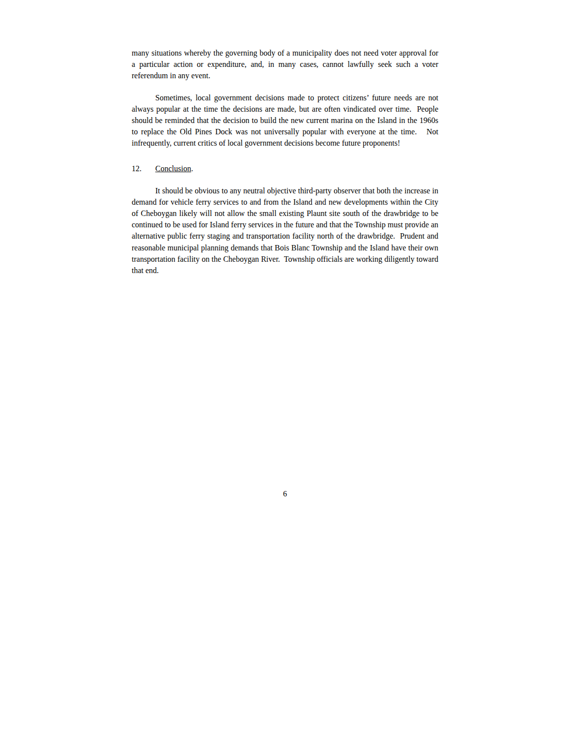many situations whereby the governing body of a municipality does not need voter approval for a particular action or expenditure, and, in many cases, cannot lawfully seek such a voter referendum in any event.
Sometimes, local government decisions made to protect citizens’ future needs are not always popular at the time the decisions are made, but are often vindicated over time. People should be reminded that the decision to build the new current marina on the Island in the 1960s to replace the Old Pines Dock was not universally popular with everyone at the time. Not infrequently, current critics of local government decisions become future proponents!
12. Conclusion.
It should be obvious to any neutral objective third-party observer that both the increase in demand for vehicle ferry services to and from the Island and new developments within the City of Cheboygan likely will not allow the small existing Plaunt site south of the drawbridge to be continued to be used for Island ferry services in the future and that the Township must provide an alternative public ferry staging and transportation facility north of the drawbridge. Prudent and reasonable municipal planning demands that Bois Blanc Township and the Island have their own transportation facility on the Cheboygan River. Township officials are working diligently toward that end.
6